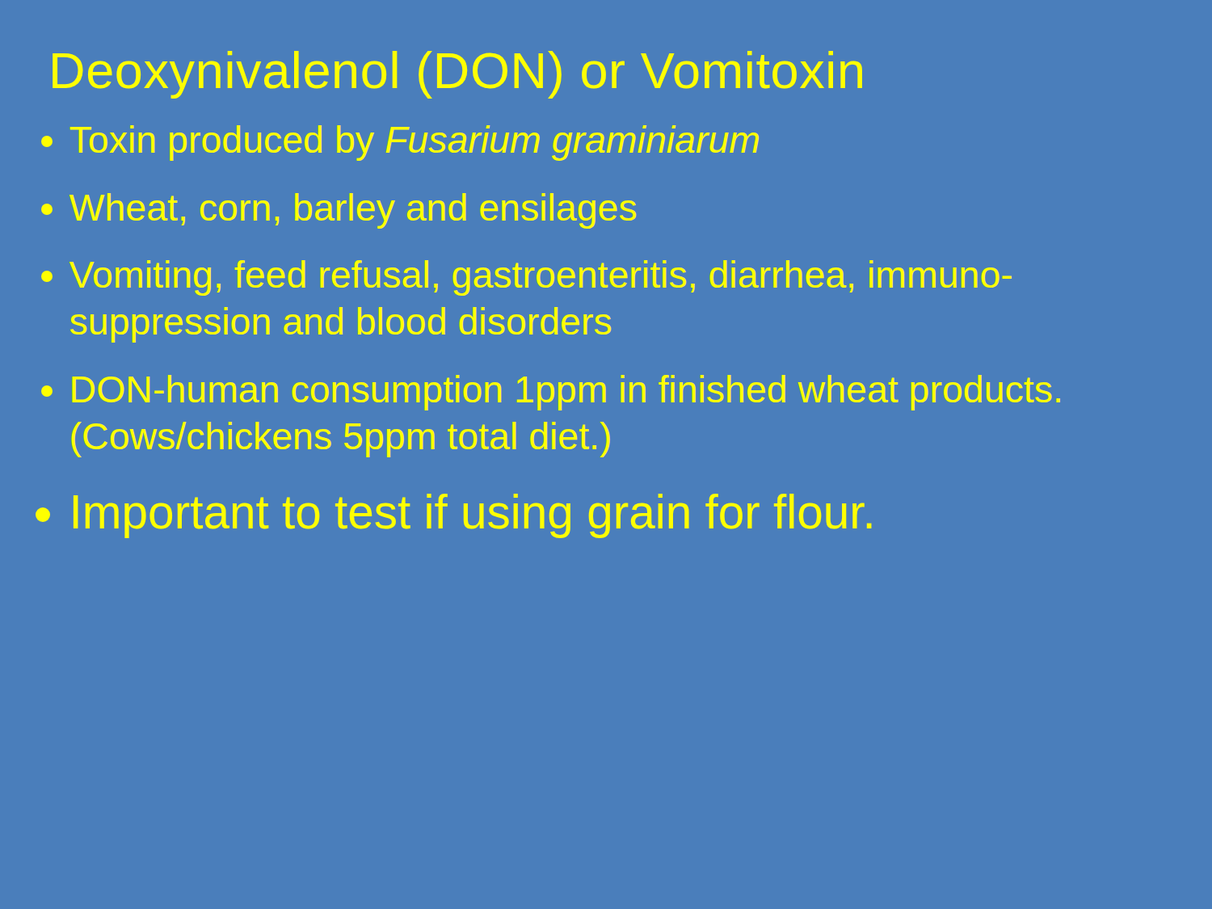Deoxynivalenol (DON) or Vomitoxin
Toxin produced by Fusarium graminiarum
Wheat, corn, barley and ensilages
Vomiting, feed refusal, gastroenteritis, diarrhea, immuno-suppression and blood disorders
DON-human consumption 1ppm in finished wheat products. (Cows/chickens 5ppm total diet.)
Important to test if using grain for flour.